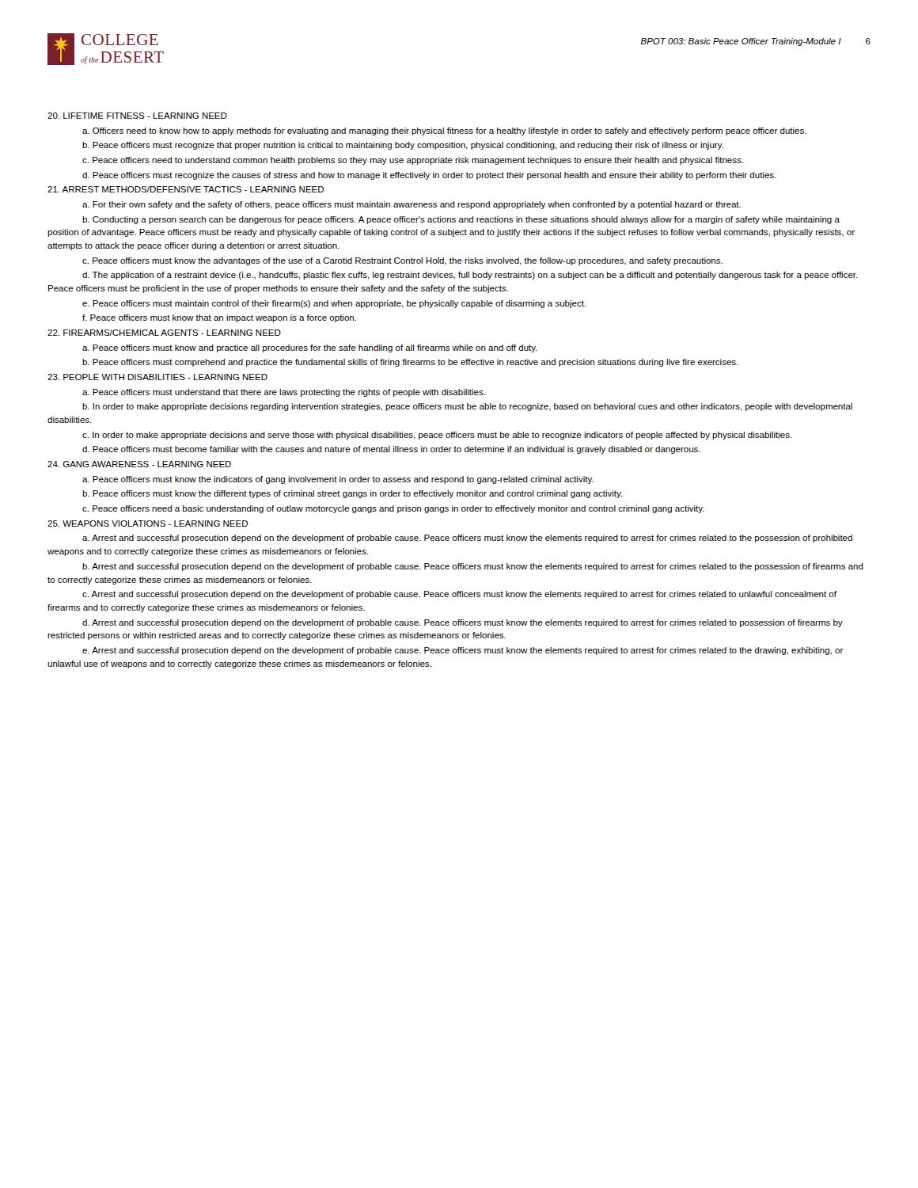COLLEGE
of the DESERT
BPOT 003: Basic Peace Officer Training-Module I 6
20. Lifetime Fitness - Learning Need
a. Officers need to know how to apply methods for evaluating and managing their physical fitness for a healthy lifestyle in order to safely and effectively perform peace officer duties.
b. Peace officers must recognize that proper nutrition is critical to maintaining body composition, physical conditioning, and reducing their risk of illness or injury.
c. Peace officers need to understand common health problems so they may use appropriate risk management techniques to ensure their health and physical fitness.
d. Peace officers must recognize the causes of stress and how to manage it effectively in order to protect their personal health and ensure their ability to perform their duties.
21. Arrest Methods/Defensive Tactics - Learning Need
a. For their own safety and the safety of others, peace officers must maintain awareness and respond appropriately when confronted by a potential hazard or threat.
b. Conducting a person search can be dangerous for peace officers. A peace officer's actions and reactions in these situations should always allow for a margin of safety while maintaining a position of advantage. Peace officers must be ready and physically capable of taking control of a subject and to justify their actions if the subject refuses to follow verbal commands, physically resists, or attempts to attack the peace officer during a detention or arrest situation.
c. Peace officers must know the advantages of the use of a Carotid Restraint Control Hold, the risks involved, the follow-up procedures, and safety precautions.
d. The application of a restraint device (i.e., handcuffs, plastic flex cuffs, leg restraint devices, full body restraints) on a subject can be a difficult and potentially dangerous task for a peace officer. Peace officers must be proficient in the use of proper methods to ensure their safety and the safety of the subjects.
e. Peace officers must maintain control of their firearm(s) and when appropriate, be physically capable of disarming a subject.
f. Peace officers must know that an impact weapon is a force option.
22. Firearms/Chemical Agents - Learning Need
a. Peace officers must know and practice all procedures for the safe handling of all firearms while on and off duty.
b. Peace officers must comprehend and practice the fundamental skills of firing firearms to be effective in reactive and precision situations during live fire exercises.
23. People with Disabilities - Learning Need
a. Peace officers must understand that there are laws protecting the rights of people with disabilities.
b. In order to make appropriate decisions regarding intervention strategies, peace officers must be able to recognize, based on behavioral cues and other indicators, people with developmental disabilities.
c. In order to make appropriate decisions and serve those with physical disabilities, peace officers must be able to recognize indicators of people affected by physical disabilities.
d. Peace officers must become familiar with the causes and nature of mental illness in order to determine if an individual is gravely disabled or dangerous.
24. Gang Awareness - Learning Need
a. Peace officers must know the indicators of gang involvement in order to assess and respond to gang-related criminal activity.
b. Peace officers must know the different types of criminal street gangs in order to effectively monitor and control criminal gang activity.
c. Peace officers need a basic understanding of outlaw motorcycle gangs and prison gangs in order to effectively monitor and control criminal gang activity.
25. Weapons Violations - Learning Need
a. Arrest and successful prosecution depend on the development of probable cause. Peace officers must know the elements required to arrest for crimes related to the possession of prohibited weapons and to correctly categorize these crimes as misdemeanors or felonies.
b. Arrest and successful prosecution depend on the development of probable cause. Peace officers must know the elements required to arrest for crimes related to the possession of firearms and to correctly categorize these crimes as misdemeanors or felonies.
c. Arrest and successful prosecution depend on the development of probable cause. Peace officers must know the elements required to arrest for crimes related to unlawful concealment of firearms and to correctly categorize these crimes as misdemeanors or felonies.
d. Arrest and successful prosecution depend on the development of probable cause. Peace officers must know the elements required to arrest for crimes related to possession of firearms by restricted persons or within restricted areas and to correctly categorize these crimes as misdemeanors or felonies.
e. Arrest and successful prosecution depend on the development of probable cause. Peace officers must know the elements required to arrest for crimes related to the drawing, exhibiting, or unlawful use of weapons and to correctly categorize these crimes as misdemeanors or felonies.